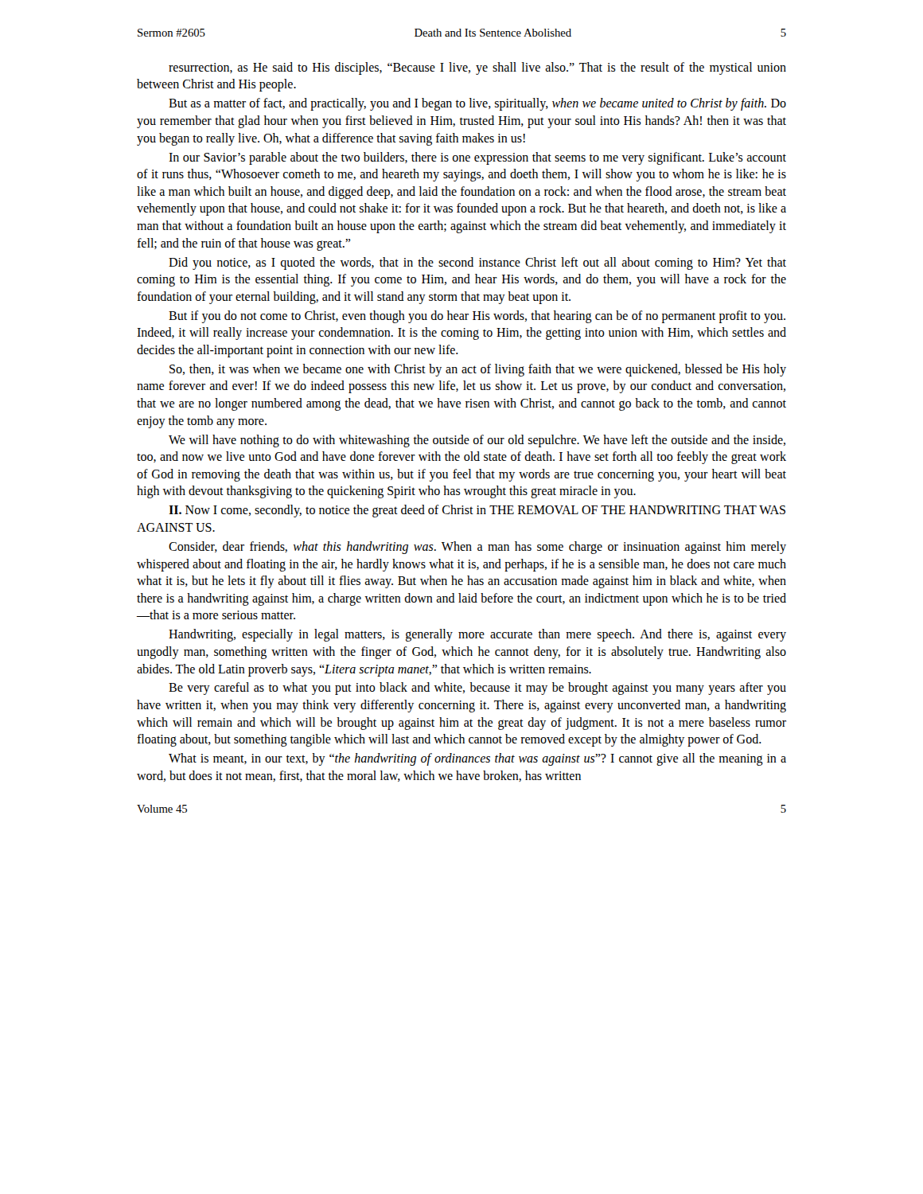Sermon #2605 Death and Its Sentence Abolished 5
resurrection, as He said to His disciples, “Because I live, ye shall live also.” That is the result of the mystical union between Christ and His people.
But as a matter of fact, and practically, you and I began to live, spiritually, when we became united to Christ by faith. Do you remember that glad hour when you first believed in Him, trusted Him, put your soul into His hands? Ah! then it was that you began to really live. Oh, what a difference that saving faith makes in us!
In our Savior’s parable about the two builders, there is one expression that seems to me very significant. Luke’s account of it runs thus, “Whosoever cometh to me, and heareth my sayings, and doeth them, I will show you to whom he is like: he is like a man which built an house, and digged deep, and laid the foundation on a rock: and when the flood arose, the stream beat vehemently upon that house, and could not shake it: for it was founded upon a rock. But he that heareth, and doeth not, is like a man that without a foundation built an house upon the earth; against which the stream did beat vehemently, and immediately it fell; and the ruin of that house was great.”
Did you notice, as I quoted the words, that in the second instance Christ left out all about coming to Him? Yet that coming to Him is the essential thing. If you come to Him, and hear His words, and do them, you will have a rock for the foundation of your eternal building, and it will stand any storm that may beat upon it.
But if you do not come to Christ, even though you do hear His words, that hearing can be of no permanent profit to you. Indeed, it will really increase your condemnation. It is the coming to Him, the getting into union with Him, which settles and decides the all-important point in connection with our new life.
So, then, it was when we became one with Christ by an act of living faith that we were quickened, blessed be His holy name forever and ever! If we do indeed possess this new life, let us show it. Let us prove, by our conduct and conversation, that we are no longer numbered among the dead, that we have risen with Christ, and cannot go back to the tomb, and cannot enjoy the tomb any more.
We will have nothing to do with whitewashing the outside of our old sepulchre. We have left the outside and the inside, too, and now we live unto God and have done forever with the old state of death. I have set forth all too feebly the great work of God in removing the death that was within us, but if you feel that my words are true concerning you, your heart will beat high with devout thanksgiving to the quickening Spirit who has wrought this great miracle in you.
II. Now I come, secondly, to notice the great deed of Christ in THE REMOVAL OF THE HANDWRITING THAT WAS AGAINST US.
Consider, dear friends, what this handwriting was. When a man has some charge or insinuation against him merely whispered about and floating in the air, he hardly knows what it is, and perhaps, if he is a sensible man, he does not care much what it is, but he lets it fly about till it flies away. But when he has an accusation made against him in black and white, when there is a handwriting against him, a charge written down and laid before the court, an indictment upon which he is to be tried—that is a more serious matter.
Handwriting, especially in legal matters, is generally more accurate than mere speech. And there is, against every ungodly man, something written with the finger of God, which he cannot deny, for it is absolutely true. Handwriting also abides. The old Latin proverb says, “Litera scripta manet,” that which is written remains.
Be very careful as to what you put into black and white, because it may be brought against you many years after you have written it, when you may think very differently concerning it. There is, against every unconverted man, a handwriting which will remain and which will be brought up against him at the great day of judgment. It is not a mere baseless rumor floating about, but something tangible which will last and which cannot be removed except by the almighty power of God.
What is meant, in our text, by “the handwriting of ordinances that was against us”? I cannot give all the meaning in a word, but does it not mean, first, that the moral law, which we have broken, has written
Volume 45 5